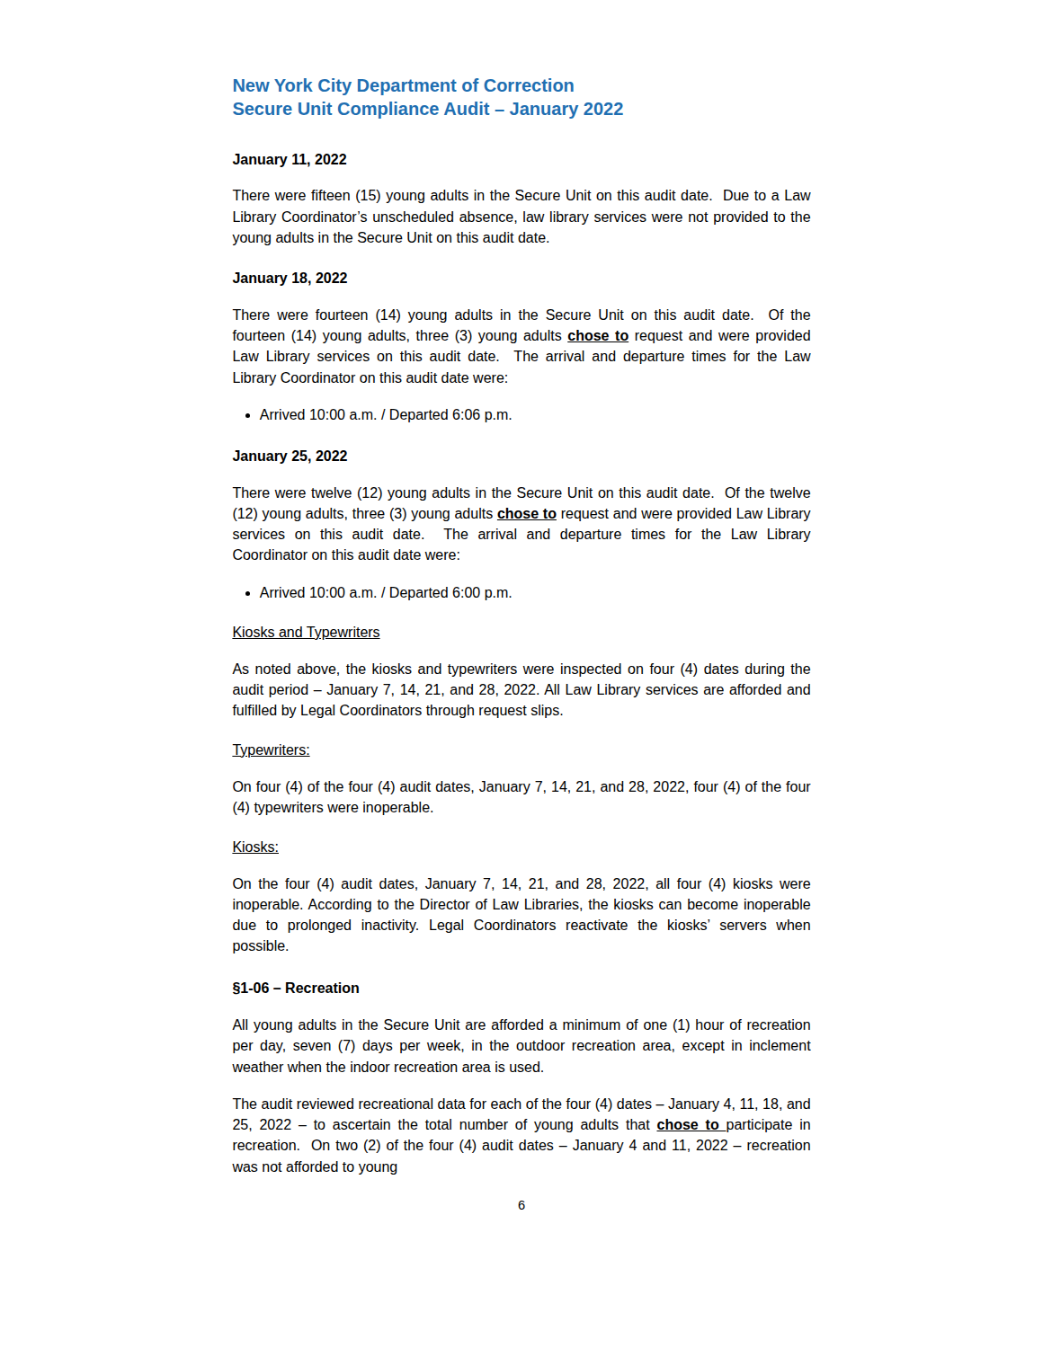New York City Department of Correction
Secure Unit Compliance Audit – January 2022
January 11, 2022
There were fifteen (15) young adults in the Secure Unit on this audit date. Due to a Law Library Coordinator’s unscheduled absence, law library services were not provided to the young adults in the Secure Unit on this audit date.
January 18, 2022
There were fourteen (14) young adults in the Secure Unit on this audit date. Of the fourteen (14) young adults, three (3) young adults chose to request and were provided Law Library services on this audit date. The arrival and departure times for the Law Library Coordinator on this audit date were:
Arrived 10:00 a.m. / Departed 6:06 p.m.
January 25, 2022
There were twelve (12) young adults in the Secure Unit on this audit date. Of the twelve (12) young adults, three (3) young adults chose to request and were provided Law Library services on this audit date. The arrival and departure times for the Law Library Coordinator on this audit date were:
Arrived 10:00 a.m. / Departed 6:00 p.m.
Kiosks and Typewriters
As noted above, the kiosks and typewriters were inspected on four (4) dates during the audit period – January 7, 14, 21, and 28, 2022. All Law Library services are afforded and fulfilled by Legal Coordinators through request slips.
Typewriters:
On four (4) of the four (4) audit dates, January 7, 14, 21, and 28, 2022, four (4) of the four (4) typewriters were inoperable.
Kiosks:
On the four (4) audit dates, January 7, 14, 21, and 28, 2022, all four (4) kiosks were inoperable. According to the Director of Law Libraries, the kiosks can become inoperable due to prolonged inactivity. Legal Coordinators reactivate the kiosks’ servers when possible.
§1-06 – Recreation
All young adults in the Secure Unit are afforded a minimum of one (1) hour of recreation per day, seven (7) days per week, in the outdoor recreation area, except in inclement weather when the indoor recreation area is used.
The audit reviewed recreational data for each of the four (4) dates – January 4, 11, 18, and 25, 2022 – to ascertain the total number of young adults that chose to participate in recreation. On two (2) of the four (4) audit dates – January 4 and 11, 2022 – recreation was not afforded to young
6